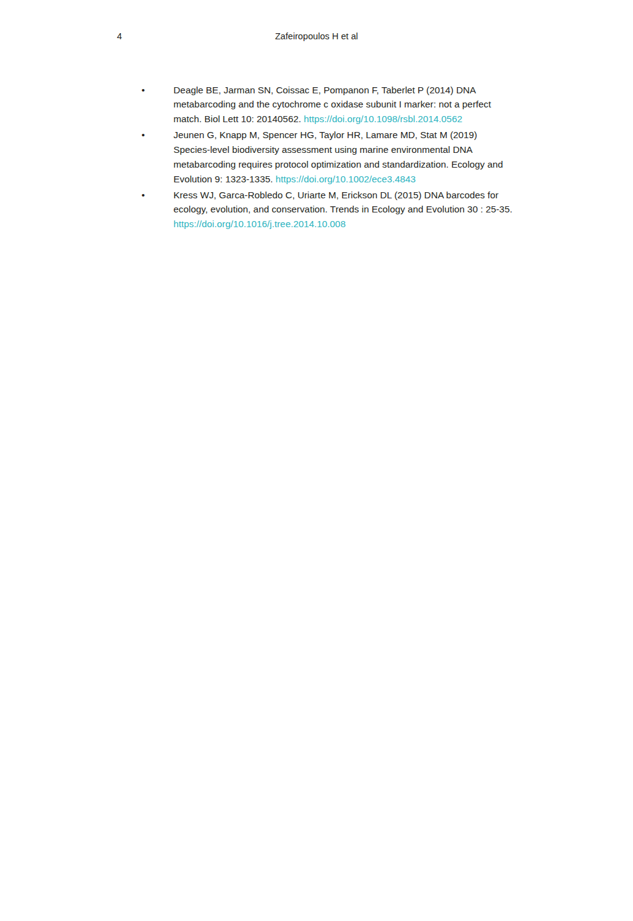4 Zafeiropoulos H et al
Deagle BE, Jarman SN, Coissac E, Pompanon F, Taberlet P (2014) DNA metabarcoding and the cytochrome c oxidase subunit I marker: not a perfect match. Biol Lett 10: 20140562. https://doi.org/10.1098/rsbl.2014.0562
Jeunen G, Knapp M, Spencer HG, Taylor HR, Lamare MD, Stat M (2019) Species-level biodiversity assessment using marine environmental DNA metabarcoding requires protocol optimization and standardization. Ecology and Evolution 9: 1323-1335. https://doi.org/10.1002/ece3.4843
Kress WJ, Garca-Robledo C, Uriarte M, Erickson DL (2015) DNA barcodes for ecology, evolution, and conservation. Trends in Ecology and Evolution 30 : 25-35. https://doi.org/10.1016/j.tree.2014.10.008